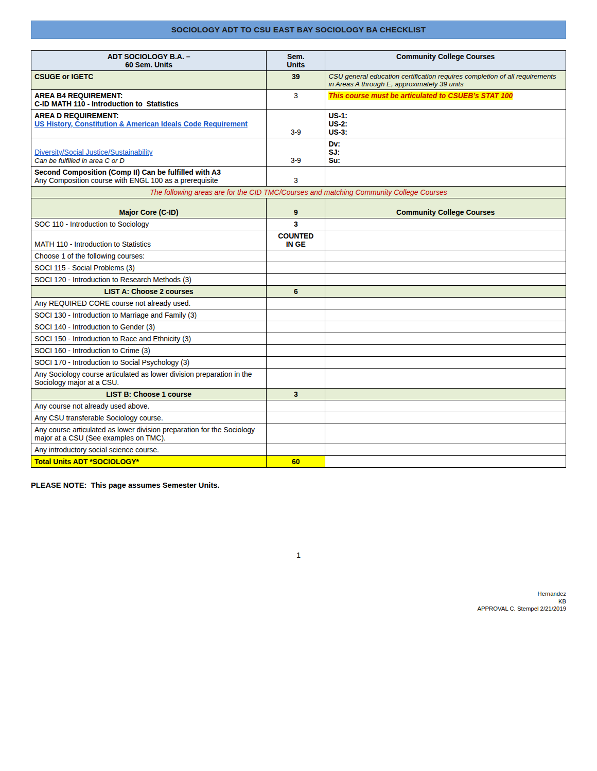SOCIOLOGY ADT TO CSU EAST BAY SOCIOLOGY BA CHECKLIST
| ADT SOCIOLOGY B.A. – 60 Sem. Units | Sem. Units | Community College Courses |
| CSUGE or IGETC | 39 | CSU general education certification requires completion of all requirements in Areas A through E, approximately 39 units |
| AREA B4 REQUIREMENT: C-ID MATH 110 - Introduction to Statistics | 3 | This course must be articulated to CSUEB’s STAT 100 |
| AREA D REQUIREMENT: US History, Constitution & American Ideals Code Requirement | 3-9 | US-1: US-2: US-3: |
| Diversity/Social Justice/Sustainability Can be fulfilled in area C or D | 3-9 | Dv: SJ: Su: |
| Second Composition (Comp II) Can be fulfilled with A3 Any Composition course with ENGL 100 as a prerequisite | 3 | |
| The following areas are for the CID TMC/Courses and matching Community College Courses |
| Major Core (C-ID) | 9 | Community College Courses |
| SOC 110 - Introduction to Sociology | 3 | |
| MATH 110 - Introduction to Statistics | COUNTED IN GE | |
| Choose 1 of the following courses: | | |
| SOCI 115 - Social Problems (3) | | |
| SOCI 120 - Introduction to Research Methods (3) | | |
| LIST A: Choose 2 courses | 6 | |
| Any REQUIRED CORE course not already used. | | |
| SOCI 130 - Introduction to Marriage and Family (3) | | |
| SOCI 140 - Introduction to Gender (3) | | |
| SOCI 150 - Introduction to Race and Ethnicity (3) | | |
| SOCI 160 - Introduction to Crime (3) | | |
| SOCI 170 - Introduction to Social Psychology (3) | | |
| Any Sociology course articulated as lower division preparation in the Sociology major at a CSU. | | |
| LIST B: Choose 1 course | 3 | |
| Any course not already used above. | | |
| Any CSU transferable Sociology course. | | |
| Any course articulated as lower division preparation for the Sociology major at a CSU (See examples on TMC). | | |
| Any introductory social science course. | | |
| Total Units ADT *SOCIOLOGY* | 60 | |
PLEASE NOTE: This page assumes Semester Units.
1
Hernandez
KB
APPROVAL C. Stempel 2/21/2019